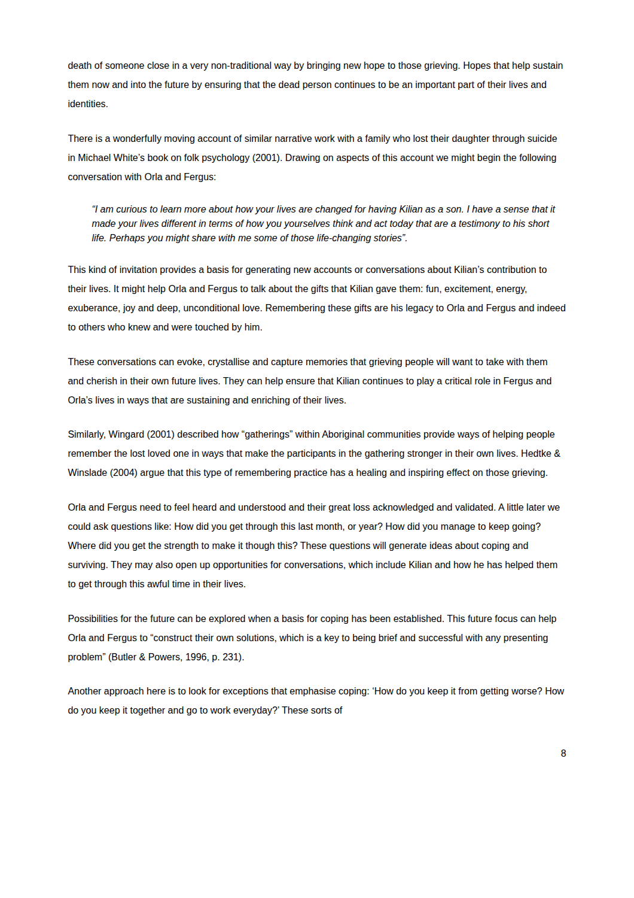death of someone close in a very non-traditional way by bringing new hope to those grieving. Hopes that help sustain them now and into the future by ensuring that the dead person continues to be an important part of their lives and identities.
There is a wonderfully moving account of similar narrative work with a family who lost their daughter through suicide in Michael White’s book on folk psychology (2001). Drawing on aspects of this account we might begin the following conversation with Orla and Fergus:
“I am curious to learn more about how your lives are changed for having Kilian as a son. I have a sense that it made your lives different in terms of how you yourselves think and act today that are a testimony to his short life. Perhaps you might share with me some of those life-changing stories”.
This kind of invitation provides a basis for generating new accounts or conversations about Kilian’s contribution to their lives. It might help Orla and Fergus to talk about the gifts that Kilian gave them: fun, excitement, energy, exuberance, joy and deep, unconditional love. Remembering these gifts are his legacy to Orla and Fergus and indeed to others who knew and were touched by him.
These conversations can evoke, crystallise and capture memories that grieving people will want to take with them and cherish in their own future lives. They can help ensure that Kilian continues to play a critical role in Fergus and Orla’s lives in ways that are sustaining and enriching of their lives.
Similarly, Wingard (2001) described how “gatherings” within Aboriginal communities provide ways of helping people remember the lost loved one in ways that make the participants in the gathering stronger in their own lives. Hedtke & Winslade (2004) argue that this type of remembering practice has a healing and inspiring effect on those grieving.
Orla and Fergus need to feel heard and understood and their great loss acknowledged and validated. A little later we could ask questions like: How did you get through this last month, or year? How did you manage to keep going? Where did you get the strength to make it though this? These questions will generate ideas about coping and surviving. They may also open up opportunities for conversations, which include Kilian and how he has helped them to get through this awful time in their lives.
Possibilities for the future can be explored when a basis for coping has been established. This future focus can help Orla and Fergus to “construct their own solutions, which is a key to being brief and successful with any presenting problem” (Butler & Powers, 1996, p. 231).
Another approach here is to look for exceptions that emphasise coping: ‘How do you keep it from getting worse? How do you keep it together and go to work everyday?’ These sorts of
8